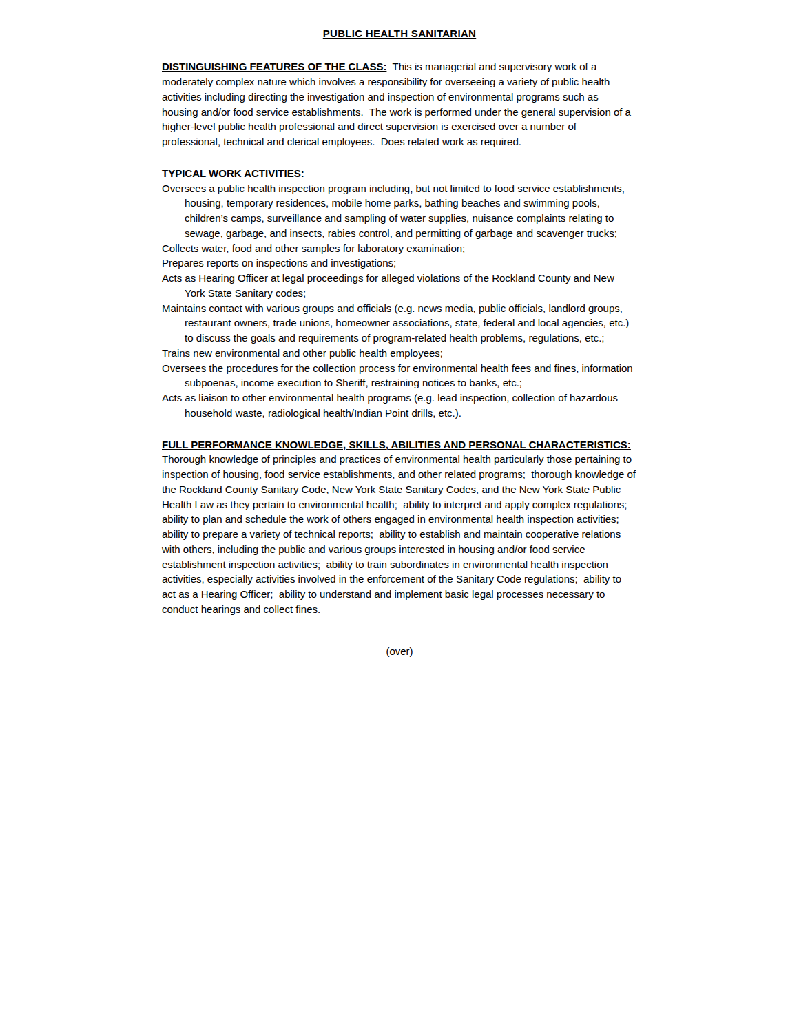PUBLIC HEALTH SANITARIAN
DISTINGUISHING FEATURES OF THE CLASS:
This is managerial and supervisory work of a moderately complex nature which involves a responsibility for overseeing a variety of public health activities including directing the investigation and inspection of environmental programs such as housing and/or food service establishments. The work is performed under the general supervision of a higher-level public health professional and direct supervision is exercised over a number of professional, technical and clerical employees. Does related work as required.
TYPICAL WORK ACTIVITIES:
Oversees a public health inspection program including, but not limited to food service establishments, housing, temporary residences, mobile home parks, bathing beaches and swimming pools, children’s camps, surveillance and sampling of water supplies, nuisance complaints relating to sewage, garbage, and insects, rabies control, and permitting of garbage and scavenger trucks;
Collects water, food and other samples for laboratory examination;
Prepares reports on inspections and investigations;
Acts as Hearing Officer at legal proceedings for alleged violations of the Rockland County and New York State Sanitary codes;
Maintains contact with various groups and officials (e.g. news media, public officials, landlord groups, restaurant owners, trade unions, homeowner associations, state, federal and local agencies, etc.) to discuss the goals and requirements of program-related health problems, regulations, etc.;
Trains new environmental and other public health employees;
Oversees the procedures for the collection process for environmental health fees and fines, information subpoenas, income execution to Sheriff, restraining notices to banks, etc.;
Acts as liaison to other environmental health programs (e.g. lead inspection, collection of hazardous household waste, radiological health/Indian Point drills, etc.).
FULL PERFORMANCE KNOWLEDGE, SKILLS, ABILITIES AND PERSONAL CHARACTERISTICS:
Thorough knowledge of principles and practices of environmental health particularly those pertaining to inspection of housing, food service establishments, and other related programs; thorough knowledge of the Rockland County Sanitary Code, New York State Sanitary Codes, and the New York State Public Health Law as they pertain to environmental health; ability to interpret and apply complex regulations; ability to plan and schedule the work of others engaged in environmental health inspection activities; ability to prepare a variety of technical reports; ability to establish and maintain cooperative relations with others, including the public and various groups interested in housing and/or food service establishment inspection activities; ability to train subordinates in environmental health inspection activities, especially activities involved in the enforcement of the Sanitary Code regulations; ability to act as a Hearing Officer; ability to understand and implement basic legal processes necessary to conduct hearings and collect fines.
(over)